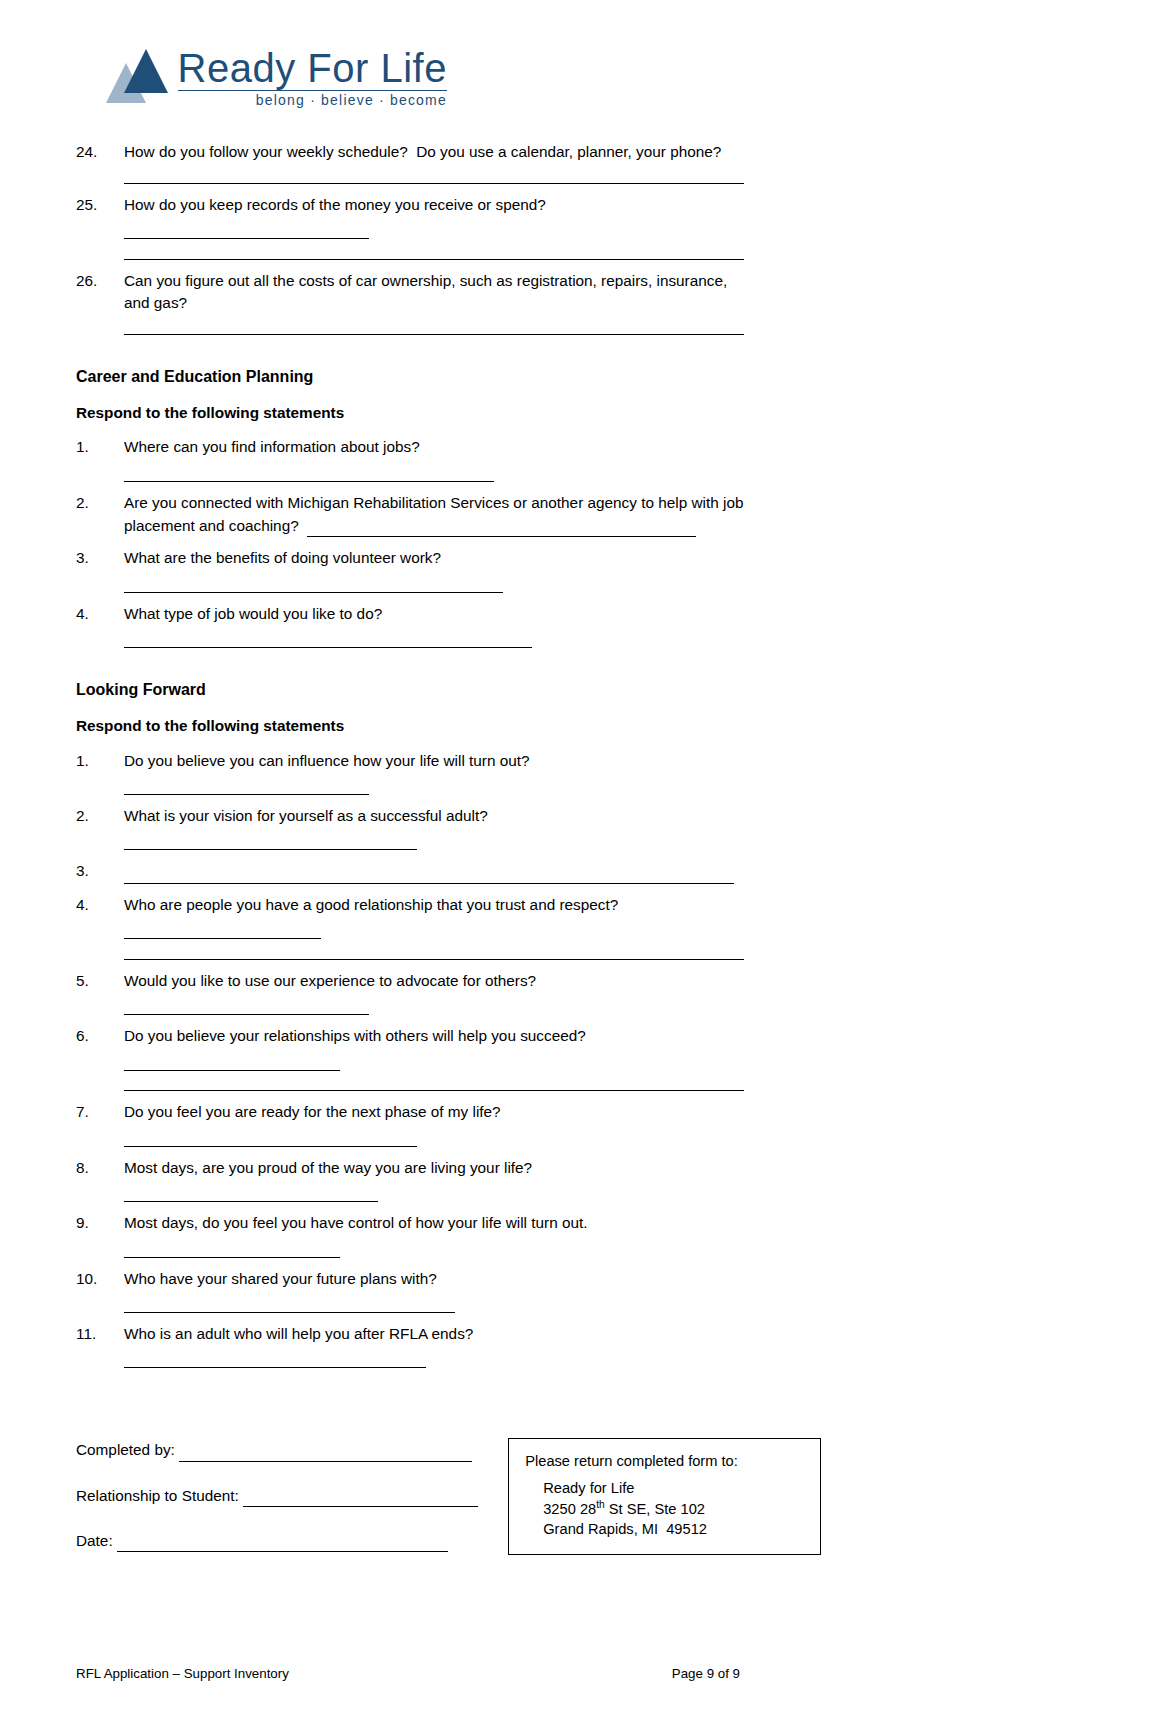Ready For Life
belong · believe · become
24. How do you follow your weekly schedule? Do you use a calendar, planner, your phone?
25. How do you keep records of the money you receive or spend?
26. Can you figure out all the costs of car ownership, such as registration, repairs, insurance, and gas?
Career and Education Planning
Respond to the following statements
1. Where can you find information about jobs?
2. Are you connected with Michigan Rehabilitation Services or another agency to help with job placement and coaching?
3. What are the benefits of doing volunteer work?
4. What type of job would you like to do?
Looking Forward
Respond to the following statements
1. Do you believe you can influence how your life will turn out?
2. What is your vision for yourself as a successful adult?
3.
4. Who are people you have a good relationship that you trust and respect?
5. Would you like to use our experience to advocate for others?
6. Do you believe your relationships with others will help you succeed?
7. Do you feel you are ready for the next phase of my life?
8. Most days, are you proud of the way you are living your life?
9. Most days, do you feel you have control of how your life will turn out.
10. Who have your shared your future plans with?
11. Who is an adult who will help you after RFLA ends?
Completed by:
Relationship to Student:
Date:
Please return completed form to:
Ready for Life
3250 28th St SE, Ste 102
Grand Rapids, MI 49512
RFL Application – Support Inventory Page 9 of 9